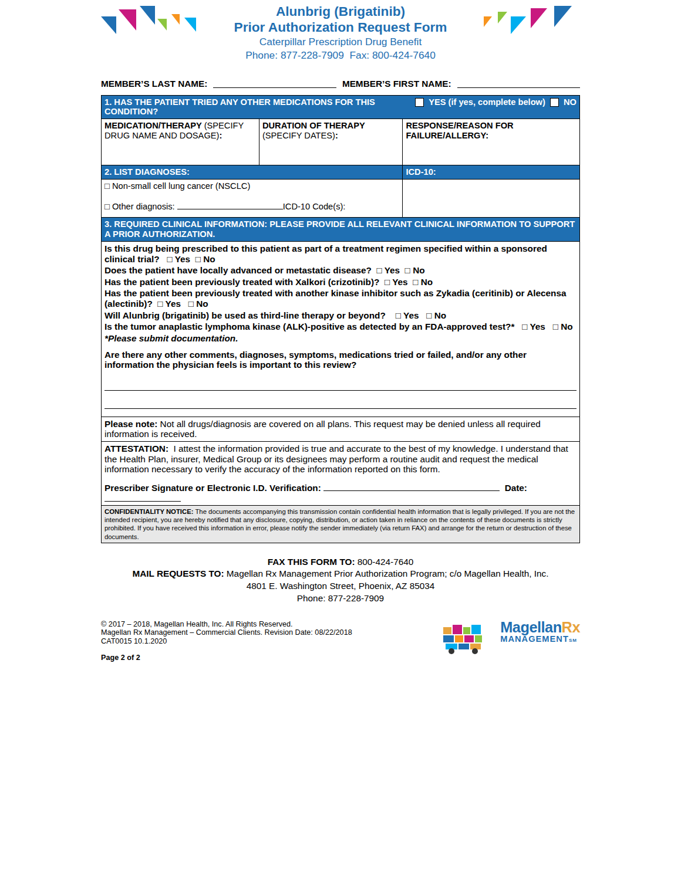Alunbrig (Brigatinib)
Prior Authorization Request Form
Caterpillar Prescription Drug Benefit
Phone: 877-228-7909 Fax: 800-424-7640
MEMBER’S LAST NAME: MEMBER’S FIRST NAME:
| / 1. HAS THE PATIENT TRIED ANY OTHER MEDICATIONS FOR THIS CONDITION? / YES (if yes, complete below) NO / |
| MEDICATION/THERAPY (SPECIFY DRUG NAME AND DOSAGE) : | DURATION OF THERAPY (SPECIFY DATES) : | RESPONSE/REASON FOR FAILURE/ALLERGY: |
| 2. LIST DIAGNOSES: | ICD-10: |
| □ Non-small cell lung cancer (NSCLC) □ Other diagnosis: ICD-10 Code(s): | |
| 3. REQUIRED CLINICAL INFORMATION: PLEASE PROVIDE ALL RELEVANT CLINICAL INFORMATION TO SUPPORT A PRIOR AUTHORIZATION. |
| Is this drug being prescribed to this patient as part of a treatment regimen specified within a sponsored clinical trial? □ Yes □ No Does the patient have locally advanced or metastatic disease? □ Yes □ No Has the patient been previously treated with Xalkori (crizotinib)? □ Yes □ No Has the patient been previously treated with another kinase inhibitor such as Zykadia (ceritinib) or Alecensa (alectinib)? □ Yes □ No Will Alunbrig (brigatinib) be used as third-line therapy or beyond? □ Yes □ No Is the tumor anaplastic lymphoma kinase (ALK)-positive as detected by an FDA-approved test?* □ Yes □ No *Please submit documentation. Are there any other comments, diagnoses, symptoms, medications tried or failed, and/or any other information the physician feels is important to this review? |
| Please note: Not all drugs/diagnosis are covered on all plans. This request may be denied unless all required information is received. |
| ATTESTATION: I attest the information provided is true and accurate to the best of my knowledge. I understand that the Health Plan, insurer, Medical Group or its designees may perform a routine audit and request the medical information necessary to verify the accuracy of the information reported on this form. Prescriber Signature or Electronic I.D. Verification: Date: |
| CONFIDENTIALITY NOTICE: The documents accompanying this transmission contain confidential health information that is legally privileged. If you are not the intended recipient, you are hereby notified that any disclosure, copying, distribution, or action taken in reliance on the contents of these documents is strictly prohibited. If you have received this information in error, please notify the sender immediately (via return FAX) and arrange for the return or destruction of these documents. |
FAX THIS FORM TO: 800-424-7640
MAIL REQUESTS TO: Magellan Rx Management Prior Authorization Program; c/o Magellan Health, Inc.
4801 E. Washington Street, Phoenix, AZ 85034
Phone: 877-228-7909
© 2017 – 2018, Magellan Health, Inc. All Rights Reserved.
Magellan Rx Management – Commercial Clients. Revision Date: 08/22/2018
CAT0015 10.1.2020
Page 2 of 2
MagellanRx
MANAGEMENTSM